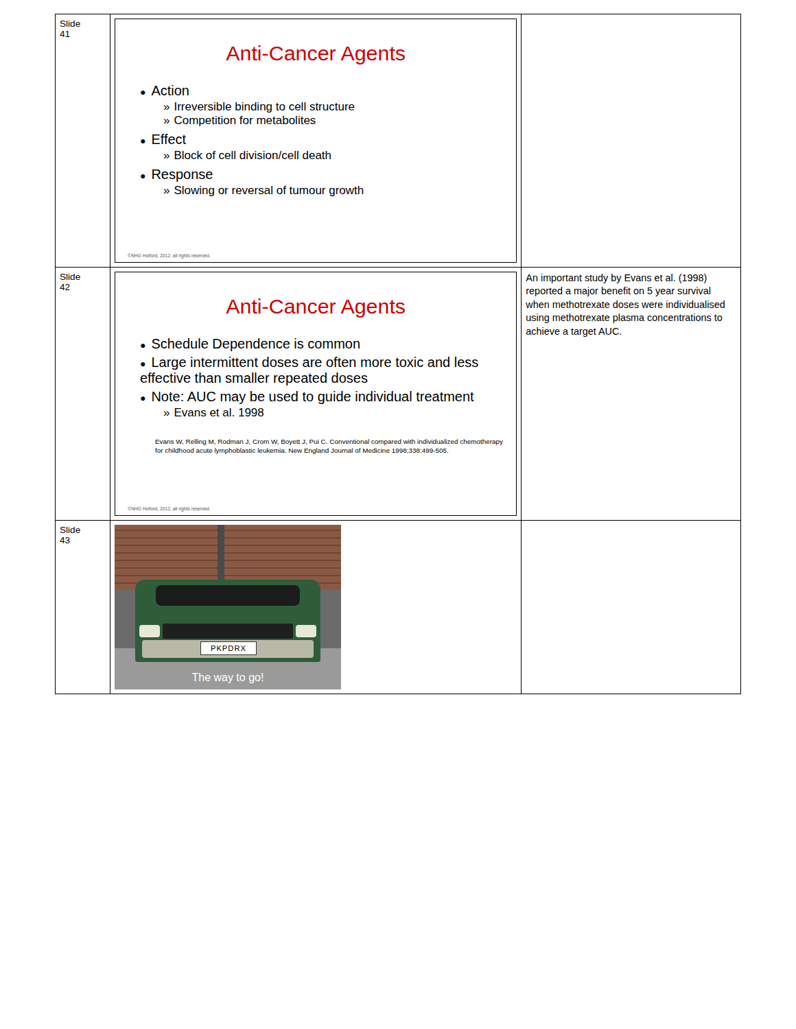| Slide 41 | Anti-Cancer Agents Action Irreversible binding to cell structure Competition for metabolites Effect Block of cell division/cell death Response Slowing or reversal of tumour growth ©NHG Holford, 2012, all rights reserved. | |
| Slide 42 | Anti-Cancer Agents Schedule Dependence is common Large intermittent doses are often more toxic and less effective than smaller repeated doses Note: AUC may be used to guide individual treatment Evans et al. 1998 Evans W, Relling M, Rodman J, Crom W, Boyett J, Pui C. Conventional compared with individualized chemotherapy for childhood acute lymphoblastic leukemia. New England Journal of Medicine 1998;338:499-505. ©NHG Holford, 2012, all rights reserved. | An important study by Evans et al. (1998) reported a major benefit on 5 year survival when methotrexate doses were individualised using methotrexate plasma concentrations to achieve a target AUC. |
| Slide 43 | PKPDRX The way to go! | |